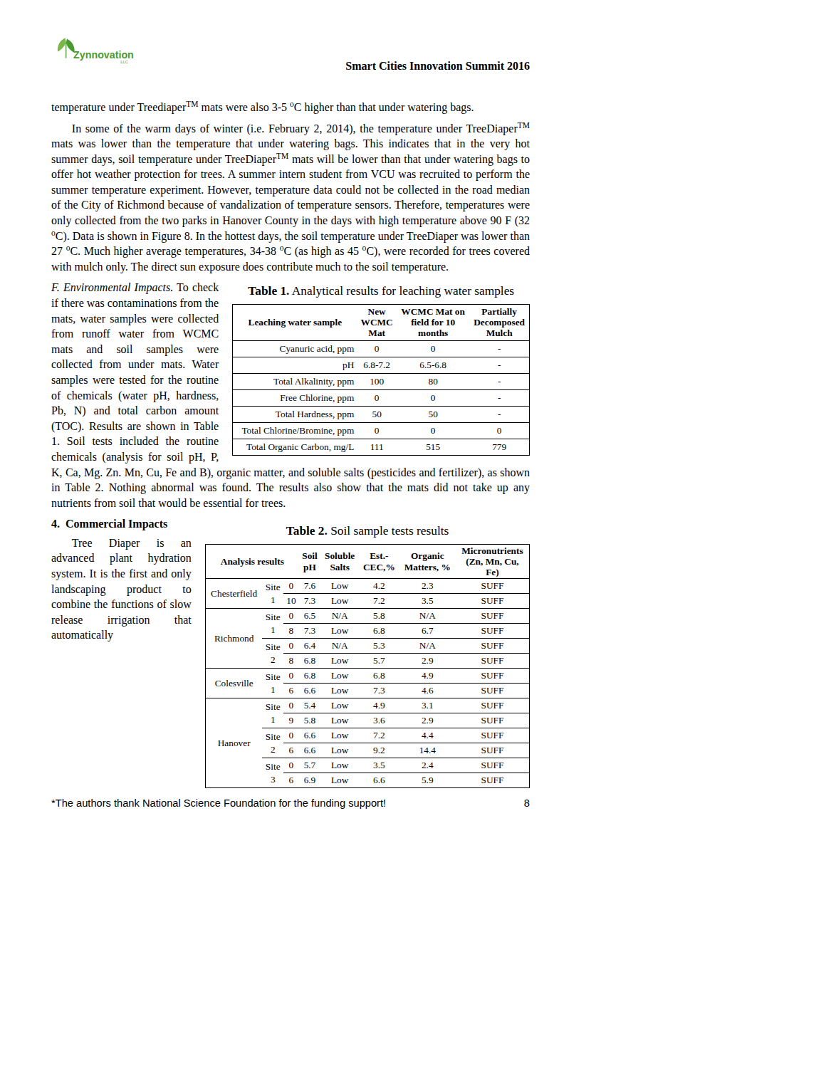Zynnovation LLC
Smart Cities Innovation Summit 2016
temperature under TreediaperTM mats were also 3-5 oC higher than that under watering bags.
In some of the warm days of winter (i.e. February 2, 2014), the temperature under TreeDiaperTM mats was lower than the temperature that under watering bags. This indicates that in the very hot summer days, soil temperature under TreeDiaperTM mats will be lower than that under watering bags to offer hot weather protection for trees. A summer intern student from VCU was recruited to perform the summer temperature experiment. However, temperature data could not be collected in the road median of the City of Richmond because of vandalization of temperature sensors. Therefore, temperatures were only collected from the two parks in Hanover County in the days with high temperature above 90 F (32 oC). Data is shown in Figure 8. In the hottest days, the soil temperature under TreeDiaper was lower than 27 oC. Much higher average temperatures, 34-38 oC (as high as 45 oC), were recorded for trees covered with mulch only. The direct sun exposure does contribute much to the soil temperature.
Table 1. Analytical results for leaching water samples
| Leaching water sample | New WCMC Mat | WCMC Mat on field for 10 months | Partially Decomposed Mulch |
| --- | --- | --- | --- |
| Cyanuric acid, ppm | 0 | 0 | - |
| pH | 6.8-7.2 | 6.5-6.8 | - |
| Total Alkalinity, ppm | 100 | 80 | - |
| Free Chlorine, ppm | 0 | 0 | - |
| Total Hardness, ppm | 50 | 50 | - |
| Total Chlorine/Bromine, ppm | 0 | 0 | 0 |
| Total Organic Carbon, mg/L | 111 | 515 | 779 |
F. Environmental Impacts. To check if there was contaminations from the mats, water samples were collected from runoff water from WCMC mats and soil samples were collected from under mats. Water samples were tested for the routine of chemicals (water pH, hardness, Pb, N) and total carbon amount (TOC). Results are shown in Table 1. Soil tests included the routine chemicals (analysis for soil pH, P, K, Ca, Mg. Zn. Mn, Cu, Fe and B), organic matter, and soluble salts (pesticides and fertilizer), as shown in Table 2. Nothing abnormal was found. The results also show that the mats did not take up any nutrients from soil that would be essential for trees.
Table 2. Soil sample tests results
| Analysis results | Soil pH | Soluble Salts | Est.- CEC,% | Organic Matters, % | Micronutrients (Zn, Mn, Cu, Fe) |
| --- | --- | --- | --- | --- | --- |
| Chesterfield | Site 1 | 0 | 7.6 | Low | 4.2 | 2.3 | SUFF |
| 10 | 7.3 | Low | 7.2 | 3.5 | SUFF |
| Richmond | Site 1 | 0 | 6.5 | N/A | 5.8 | N/A | SUFF |
| 8 | 7.3 | Low | 6.8 | 6.7 | SUFF |
| Site 2 | 0 | 6.4 | N/A | 5.3 | N/A | SUFF |
| 8 | 6.8 | Low | 5.7 | 2.9 | SUFF |
| Colesville | Site 1 | 0 | 6.8 | Low | 6.8 | 4.9 | SUFF |
| 6 | 6.6 | Low | 7.3 | 4.6 | SUFF |
| Hanover | Site 1 | 0 | 5.4 | Low | 4.9 | 3.1 | SUFF |
| 9 | 5.8 | Low | 3.6 | 2.9 | SUFF |
| Site 2 | 0 | 6.6 | Low | 7.2 | 4.4 | SUFF |
| 6 | 6.6 | Low | 9.2 | 14.4 | SUFF |
| Site 3 | 0 | 5.7 | Low | 3.5 | 2.4 | SUFF |
| 6 | 6.9 | Low | 6.6 | 5.9 | SUFF |
4. Commercial Impacts
Tree Diaper is an advanced plant hydration system. It is the first and only landscaping product to combine the functions of slow release irrigation that automatically
*The authors thank National Science Foundation for the funding support! 8